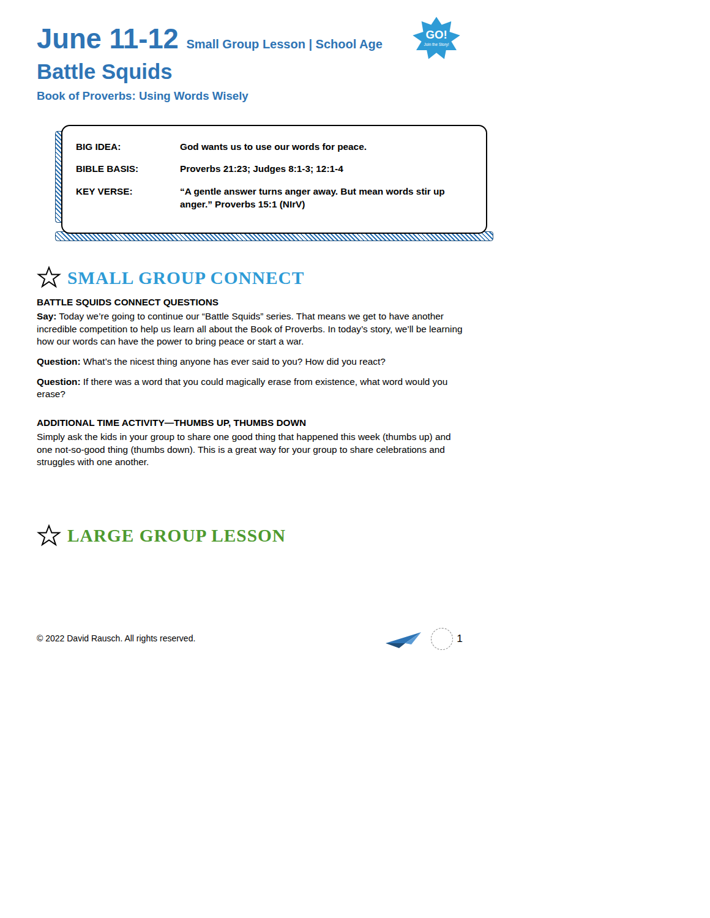GO! Join the Story! ✦
June 11-12 Small Group Lesson | School Age
Battle Squids
Book of Proverbs: Using Words Wisely
| BIG IDEA: | God wants us to use our words for peace. |
| BIBLE BASIS: | Proverbs 21:23; Judges 8:1-3; 12:1-4 |
| KEY VERSE: | “A gentle answer turns anger away. But mean words stir up anger.” Proverbs 15:1 (NIrV) |
SMALL GROUP CONNECT
Battle Squids Connect Questions
Say: Today we’re going to continue our “Battle Squids” series. That means we get to have another incredible competition to help us learn all about the Book of Proverbs. In today’s story, we’ll be learning how our words can have the power to bring peace or start a war.
Question: What’s the nicest thing anyone has ever said to you? How did you react?
Question: If there was a word that you could magically erase from existence, what word would you erase?
Additional Time Activity—Thumbs Up, Thumbs Down
Simply ask the kids in your group to share one good thing that happened this week (thumbs up) and one not-so-good thing (thumbs down). This is a great way for your group to share celebrations and struggles with one another.
LARGE GROUP LESSON
© 2022 David Rausch. All rights reserved.
1